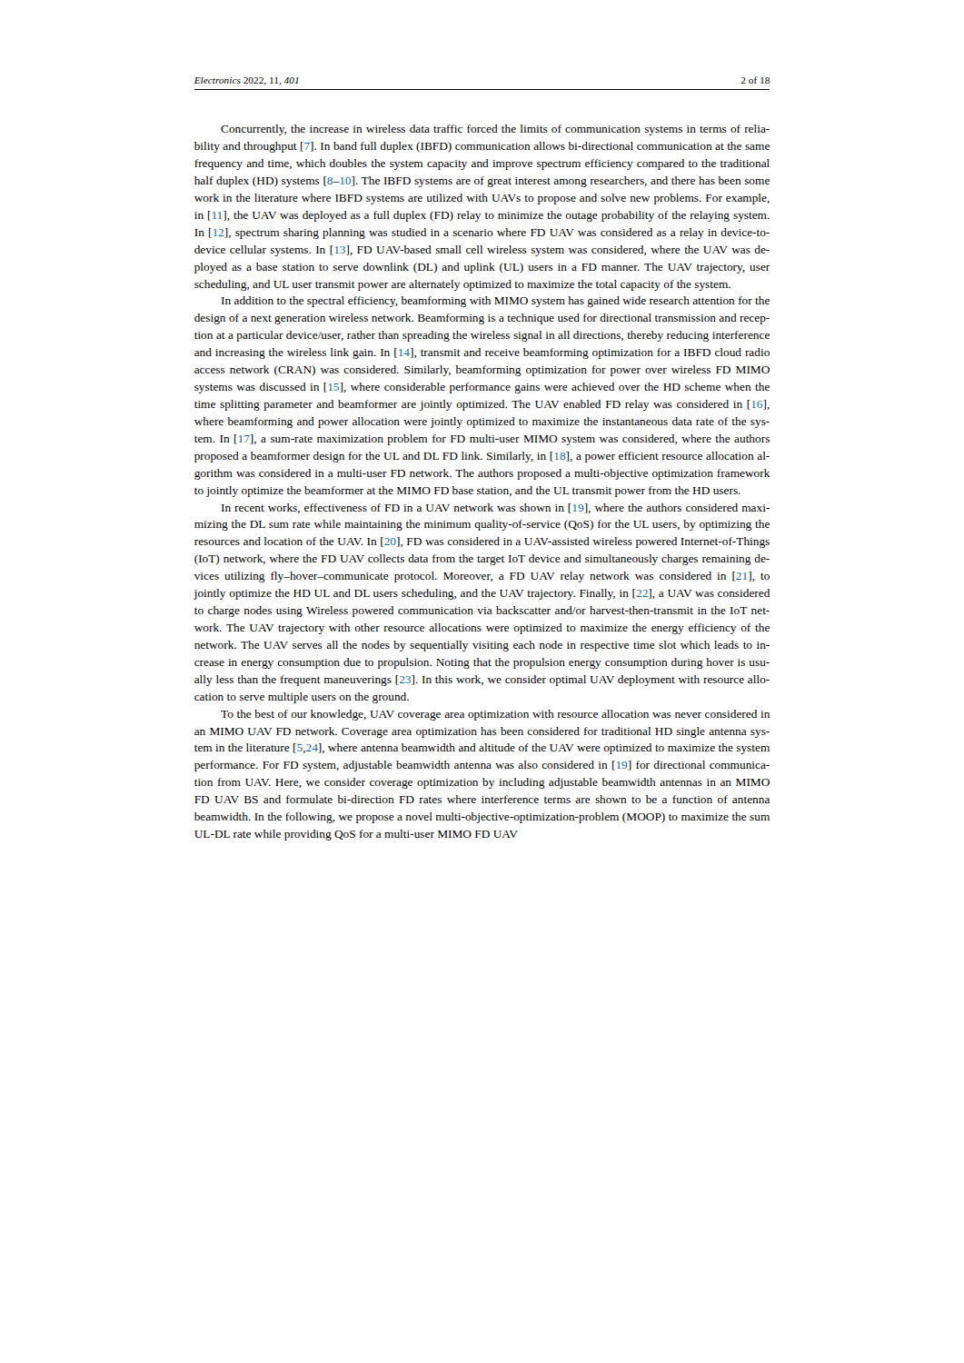Electronics 2022, 11, 401
2 of 18
Concurrently, the increase in wireless data traffic forced the limits of communication systems in terms of reliability and throughput [7]. In band full duplex (IBFD) communication allows bi-directional communication at the same frequency and time, which doubles the system capacity and improve spectrum efficiency compared to the traditional half duplex (HD) systems [8–10]. The IBFD systems are of great interest among researchers, and there has been some work in the literature where IBFD systems are utilized with UAVs to propose and solve new problems. For example, in [11], the UAV was deployed as a full duplex (FD) relay to minimize the outage probability of the relaying system. In [12], spectrum sharing planning was studied in a scenario where FD UAV was considered as a relay in device-to-device cellular systems. In [13], FD UAV-based small cell wireless system was considered, where the UAV was deployed as a base station to serve downlink (DL) and uplink (UL) users in a FD manner. The UAV trajectory, user scheduling, and UL user transmit power are alternately optimized to maximize the total capacity of the system.
In addition to the spectral efficiency, beamforming with MIMO system has gained wide research attention for the design of a next generation wireless network. Beamforming is a technique used for directional transmission and reception at a particular device/user, rather than spreading the wireless signal in all directions, thereby reducing interference and increasing the wireless link gain. In [14], transmit and receive beamforming optimization for a IBFD cloud radio access network (CRAN) was considered. Similarly, beamforming optimization for power over wireless FD MIMO systems was discussed in [15], where considerable performance gains were achieved over the HD scheme when the time splitting parameter and beamformer are jointly optimized. The UAV enabled FD relay was considered in [16], where beamforming and power allocation were jointly optimized to maximize the instantaneous data rate of the system. In [17], a sum-rate maximization problem for FD multi-user MIMO system was considered, where the authors proposed a beamformer design for the UL and DL FD link. Similarly, in [18], a power efficient resource allocation algorithm was considered in a multi-user FD network. The authors proposed a multi-objective optimization framework to jointly optimize the beamformer at the MIMO FD base station, and the UL transmit power from the HD users.
In recent works, effectiveness of FD in a UAV network was shown in [19], where the authors considered maximizing the DL sum rate while maintaining the minimum quality-of-service (QoS) for the UL users, by optimizing the resources and location of the UAV. In [20], FD was considered in a UAV-assisted wireless powered Internet-of-Things (IoT) network, where the FD UAV collects data from the target IoT device and simultaneously charges remaining devices utilizing fly–hover–communicate protocol. Moreover, a FD UAV relay network was considered in [21], to jointly optimize the HD UL and DL users scheduling, and the UAV trajectory. Finally, in [22], a UAV was considered to charge nodes using Wireless powered communication via backscatter and/or harvest-then-transmit in the IoT network. The UAV trajectory with other resource allocations were optimized to maximize the energy efficiency of the network. The UAV serves all the nodes by sequentially visiting each node in respective time slot which leads to increase in energy consumption due to propulsion. Noting that the propulsion energy consumption during hover is usually less than the frequent maneuverings [23]. In this work, we consider optimal UAV deployment with resource allocation to serve multiple users on the ground.
To the best of our knowledge, UAV coverage area optimization with resource allocation was never considered in an MIMO UAV FD network. Coverage area optimization has been considered for traditional HD single antenna system in the literature [5,24], where antenna beamwidth and altitude of the UAV were optimized to maximize the system performance. For FD system, adjustable beamwidth antenna was also considered in [19] for directional communication from UAV. Here, we consider coverage optimization by including adjustable beamwidth antennas in an MIMO FD UAV BS and formulate bi-direction FD rates where interference terms are shown to be a function of antenna beamwidth. In the following, we propose a novel multi-objective-optimization-problem (MOOP) to maximize the sum UL-DL rate while providing QoS for a multi-user MIMO FD UAV